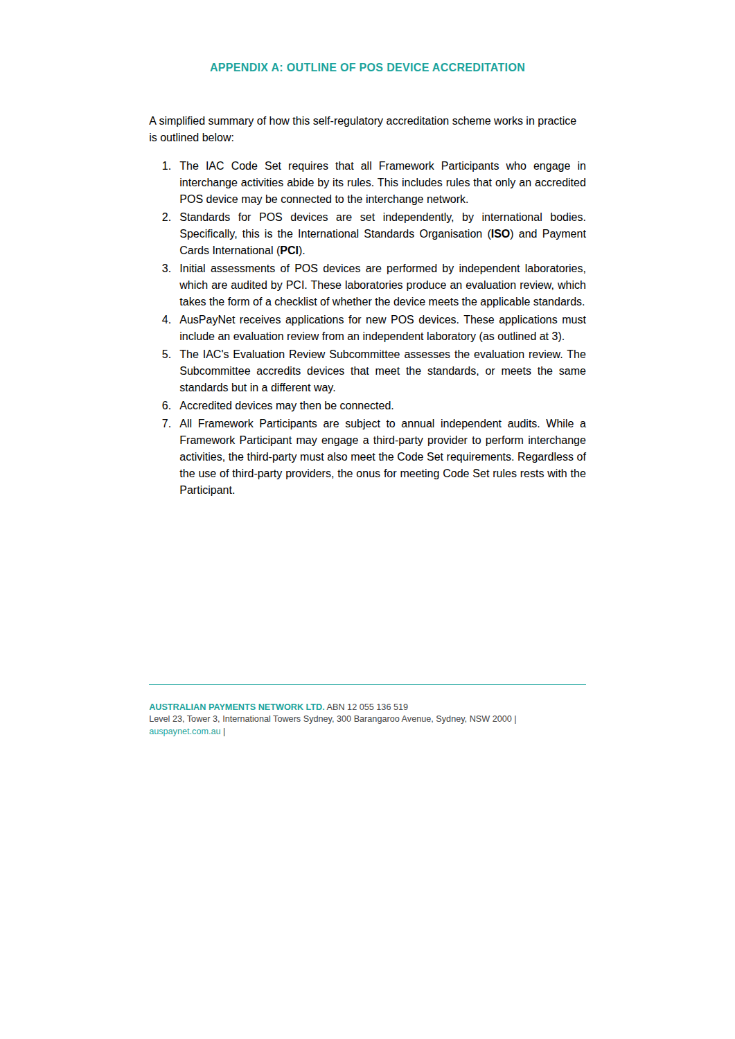Appendix A: Outline of POS Device Accreditation
A simplified summary of how this self-regulatory accreditation scheme works in practice is outlined below:
The IAC Code Set requires that all Framework Participants who engage in interchange activities abide by its rules. This includes rules that only an accredited POS device may be connected to the interchange network.
Standards for POS devices are set independently, by international bodies. Specifically, this is the International Standards Organisation (ISO) and Payment Cards International (PCI).
Initial assessments of POS devices are performed by independent laboratories, which are audited by PCI. These laboratories produce an evaluation review, which takes the form of a checklist of whether the device meets the applicable standards.
AusPayNet receives applications for new POS devices. These applications must include an evaluation review from an independent laboratory (as outlined at 3).
The IAC's Evaluation Review Subcommittee assesses the evaluation review. The Subcommittee accredits devices that meet the standards, or meets the same standards but in a different way.
Accredited devices may then be connected.
All Framework Participants are subject to annual independent audits. While a Framework Participant may engage a third-party provider to perform interchange activities, the third-party must also meet the Code Set requirements. Regardless of the use of third-party providers, the onus for meeting Code Set rules rests with the Participant.
AUSTRALIAN PAYMENTS NETWORK LTD. ABN 12 055 136 519
Level 23, Tower 3, International Towers Sydney, 300 Barangaroo Avenue, Sydney, NSW 2000 | auspaynet.com.au |